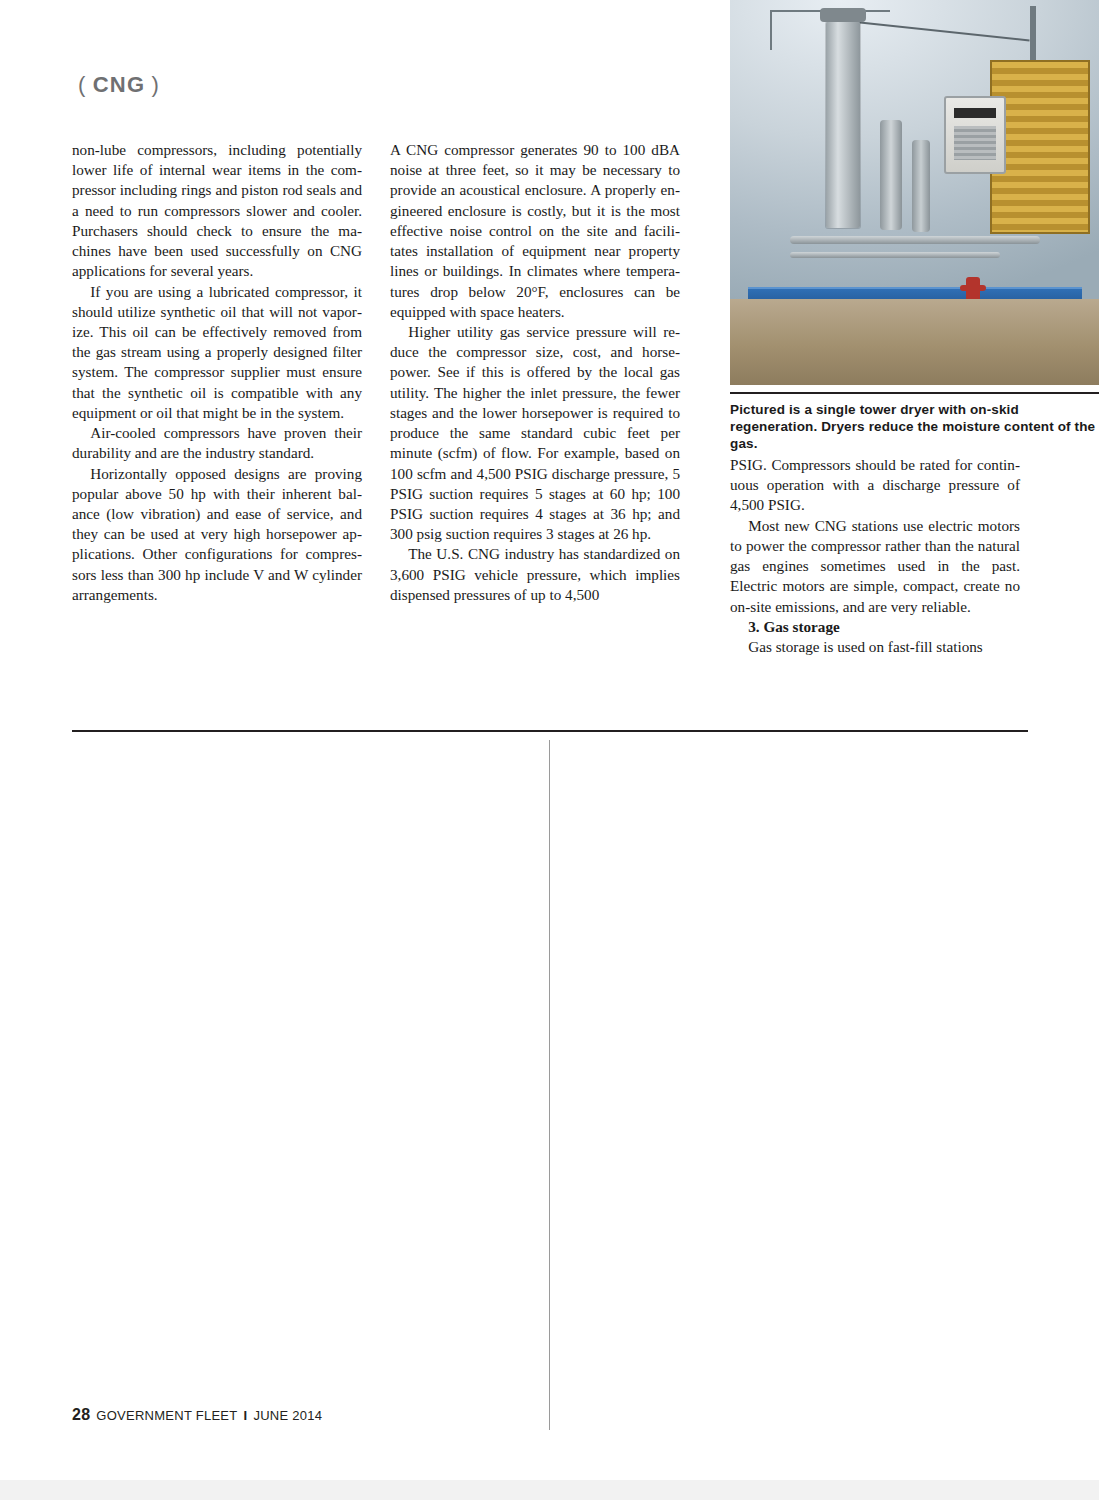(CNG)
Pictured is a single tower dryer with on-skid regeneration. Dryers reduce the moisture content of the gas.
non-lube compressors, including potentially lower life of internal wear items in the compressor including rings and piston rod seals and a need to run compressors slower and cooler. Purchasers should check to ensure the machines have been used successfully on CNG applications for several years.
If you are using a lubricated compressor, it should utilize synthetic oil that will not vaporize. This oil can be effectively removed from the gas stream using a properly designed filter system. The compressor supplier must ensure that the synthetic oil is compatible with any equipment or oil that might be in the system.
Air-cooled compressors have proven their durability and are the industry standard.
Horizontally opposed designs are proving popular above 50 hp with their inherent balance (low vibration) and ease of service, and they can be used at very high horsepower applications. Other configurations for compressors less than 300 hp include V and W cylinder arrangements.
A CNG compressor generates 90 to 100 dBA noise at three feet, so it may be necessary to provide an acoustical enclosure. A properly engineered enclosure is costly, but it is the most effective noise control on the site and facilitates installation of equipment near property lines or buildings. In climates where temperatures drop below 20°F, enclosures can be equipped with space heaters.
Higher utility gas service pressure will reduce the compressor size, cost, and horsepower. See if this is offered by the local gas utility. The higher the inlet pressure, the fewer stages and the lower horsepower is required to produce the same standard cubic feet per minute (scfm) of flow. For example, based on 100 scfm and 4,500 PSIG discharge pressure, 5 PSIG suction requires 5 stages at 60 hp; 100 PSIG suction requires 4 stages at 36 hp; and 300 psig suction requires 3 stages at 26 hp.
The U.S. CNG industry has standardized on 3,600 PSIG vehicle pressure, which implies dispensed pressures of up to 4,500
PSIG. Compressors should be rated for continuous operation with a discharge pressure of 4,500 PSIG.
Most new CNG stations use electric motors to power the compressor rather than the natural gas engines sometimes used in the past. Electric motors are simple, compact, create no on-site emissions, and are very reliable.
3. Gas storage
Gas storage is used on fast-fill stations
28 GOVERNMENT FLEETIJUNE 2014